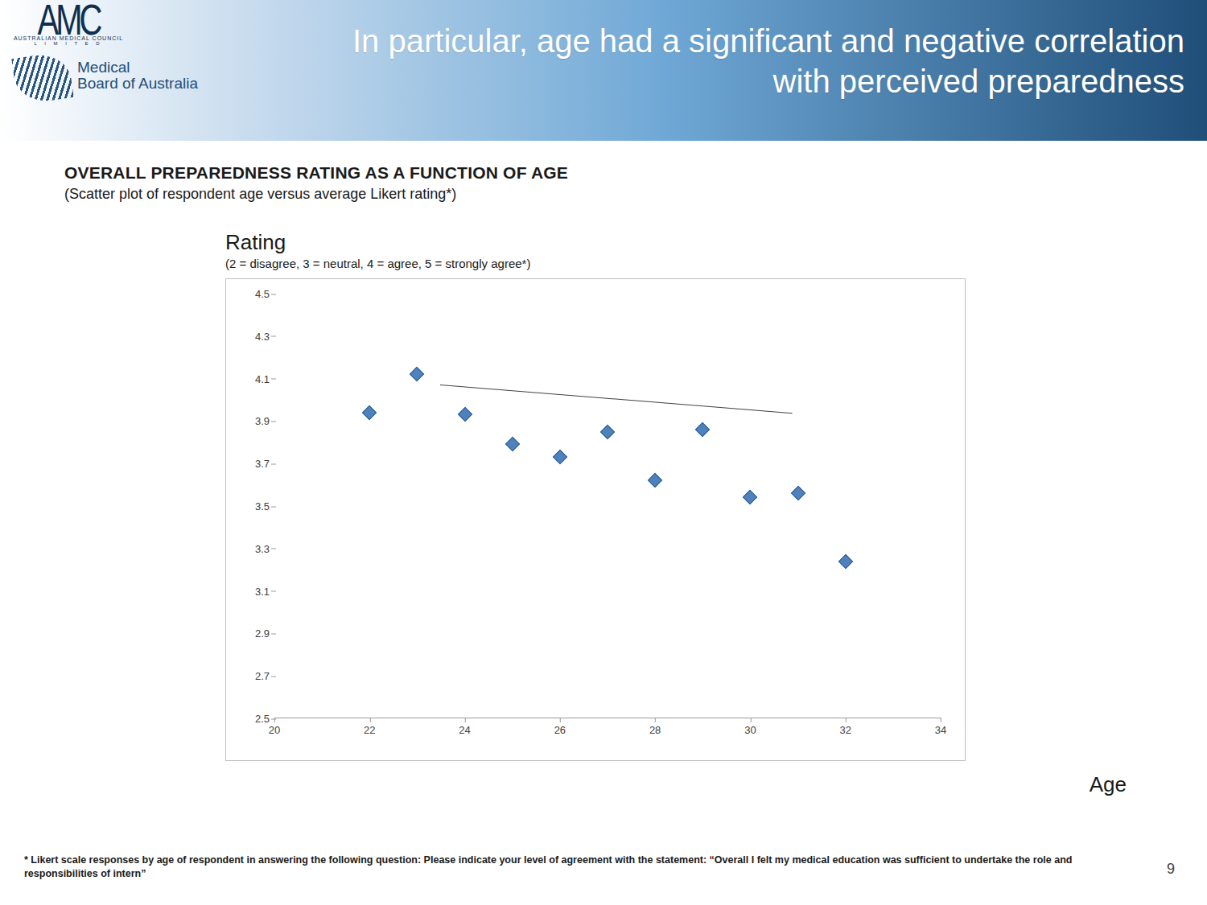AMC
AUSTRALIAN MEDICAL COUNCIL
L I M I T E D
Medical
Board of Australia
In particular, age had a significant and negative correlation with perceived preparedness
OVERALL PREPAREDNESS RATING AS A FUNCTION OF AGE
(Scatter plot of respondent age versus average Likert rating*)
Rating
(2 = disagree, 3 = neutral, 4 = agree, 5 = strongly agree*)
4.5
4.3
4.1
3.9
3.7
3.5
3.3
3.1
2.9
2.7
2.5
20
22
24
26
28
30
32
34
Age
* Likert scale responses by age of respondent in answering the following question: Please indicate your level of agreement with the statement: “Overall I felt my medical education was sufficient to undertake the role and responsibilities of intern”
9